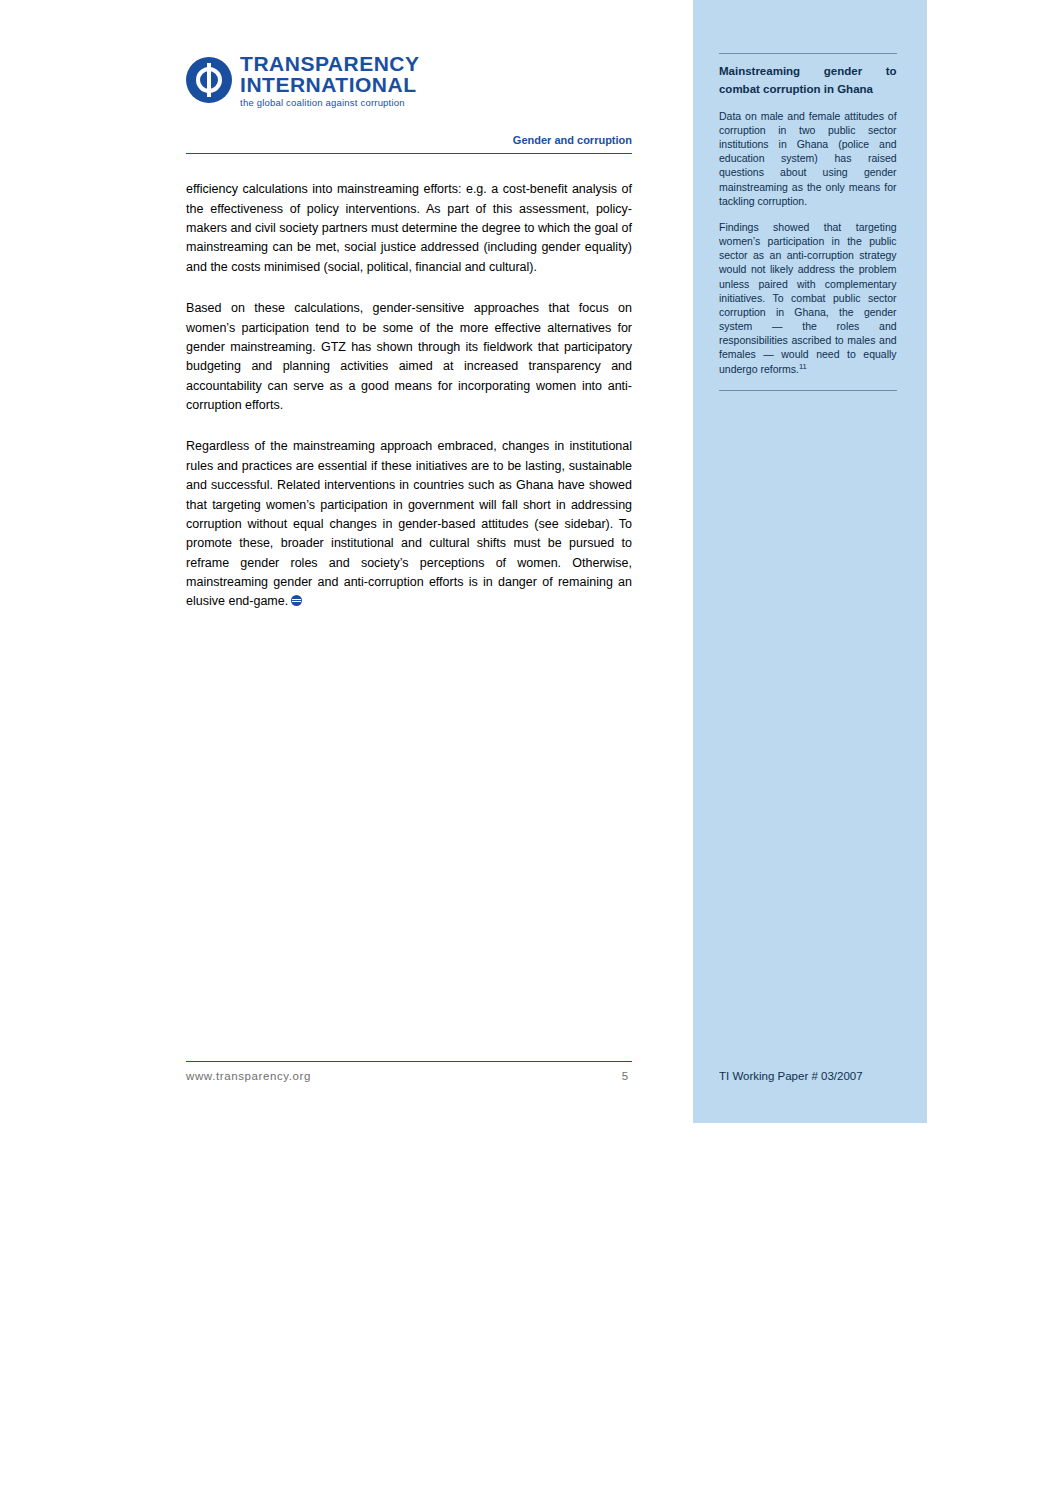Mainstreaming gender to
combat corruption in Ghana
Data on male and female attitudes of corruption in two public sector institutions in Ghana (police and education system) has raised questions about using gender mainstreaming as the only means for tackling corruption.
Findings showed that targeting women’s participation in the public sector as an anti-corruption strategy would not likely address the problem unless paired with complementary initiatives. To combat public sector corruption in Ghana, the gender system — the roles and responsibilities ascribed to males and females — would need to equally undergo reforms.11
TRANSPARENCY INTERNATIONAL the global coalition against corruption
Gender and corruption
efficiency calculations into mainstreaming efforts: e.g. a cost-benefit analysis of the effectiveness of policy interventions. As part of this assessment, policy-makers and civil society partners must determine the degree to which the goal of mainstreaming can be met, social justice addressed (including gender equality) and the costs minimised (social, political, financial and cultural).
Based on these calculations, gender-sensitive approaches that focus on women’s participation tend to be some of the more effective alternatives for gender mainstreaming. GTZ has shown through its fieldwork that participatory budgeting and planning activities aimed at increased transparency and accountability can serve as a good means for incorporating women into anti-corruption efforts.
Regardless of the mainstreaming approach embraced, changes in institutional rules and practices are essential if these initiatives are to be lasting, sustainable and successful. Related interventions in countries such as Ghana have showed that targeting women’s participation in government will fall short in addressing corruption without equal changes in gender-based attitudes (see sidebar). To promote these, broader institutional and cultural shifts must be pursued to reframe gender roles and society’s perceptions of women. Otherwise, mainstreaming gender and anti-corruption efforts is in danger of remaining an elusive end-game.
www.transparency.org
5
TI Working Paper # 03/2007